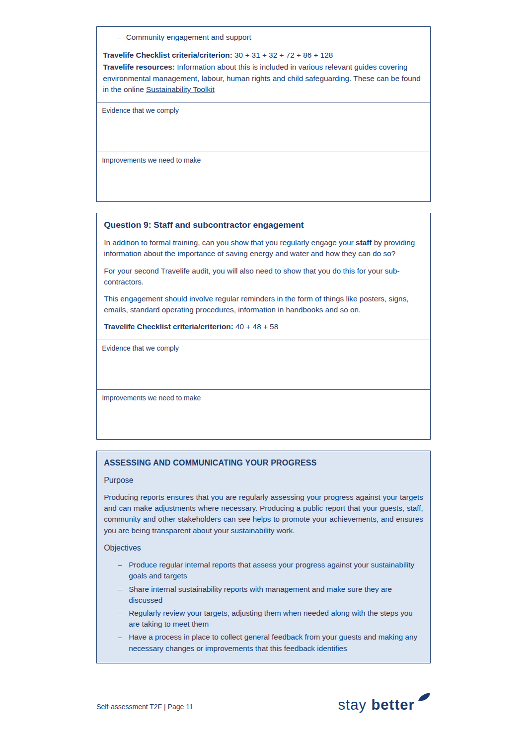– Community engagement and support
Travelife Checklist criteria/criterion: 30 + 31 + 32 + 72 + 86 + 128
Travelife resources: Information about this is included in various relevant guides covering environmental management, labour, human rights and child safeguarding. These can be found in the online Sustainability Toolkit
Evidence that we comply
Improvements we need to make
Question 9: Staff and subcontractor engagement
In addition to formal training, can you show that you regularly engage your staff by providing information about the importance of saving energy and water and how they can do so?
For your second Travelife audit, you will also need to show that you do this for your sub-contractors.
This engagement should involve regular reminders in the form of things like posters, signs, emails, standard operating procedures, information in handbooks and so on.
Travelife Checklist criteria/criterion: 40 + 48 + 58
Evidence that we comply
Improvements we need to make
ASSESSING AND COMMUNICATING YOUR PROGRESS
Purpose
Producing reports ensures that you are regularly assessing your progress against your targets and can make adjustments where necessary. Producing a public report that your guests, staff, community and other stakeholders can see helps to promote your achievements, and ensures you are being transparent about your sustainability work.
Objectives
Produce regular internal reports that assess your progress against your sustainability goals and targets
Share internal sustainability reports with management and make sure they are discussed
Regularly review your targets, adjusting them when needed along with the steps you are taking to meet them
Have a process in place to collect general feedback from your guests and making any necessary changes or improvements that this feedback identifies
Self-assessment T2F | Page 11
stay better